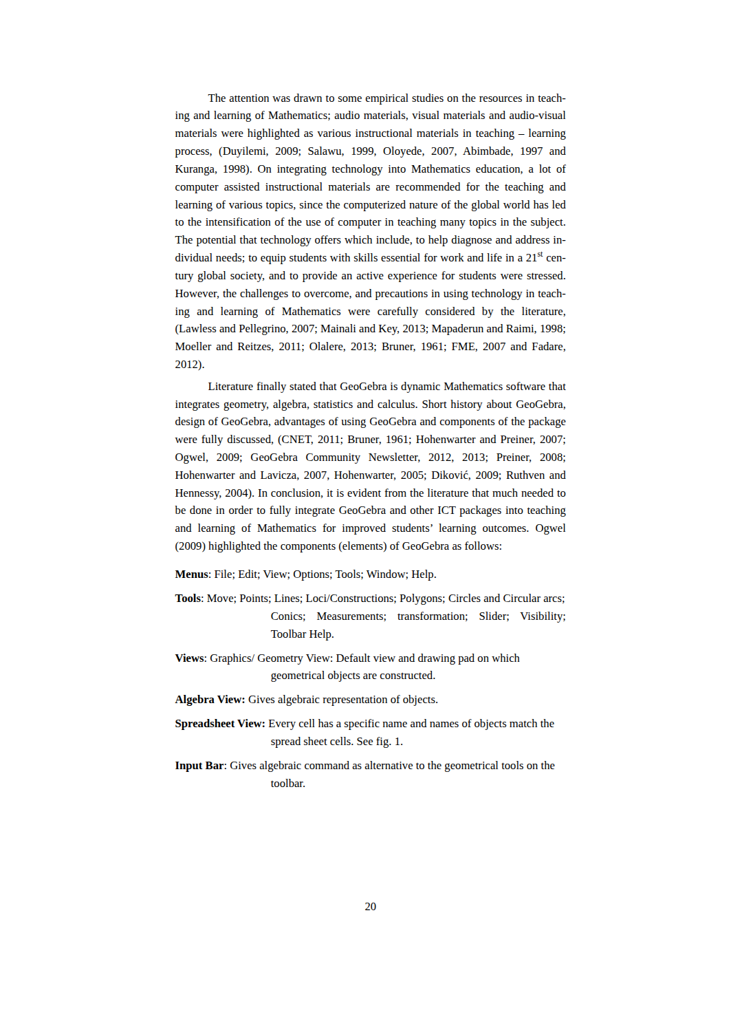The attention was drawn to some empirical studies on the resources in teaching and learning of Mathematics; audio materials, visual materials and audio-visual materials were highlighted as various instructional materials in teaching – learning process, (Duyilemi, 2009; Salawu, 1999, Oloyede, 2007, Abimbade, 1997 and Kuranga, 1998). On integrating technology into Mathematics education, a lot of computer assisted instructional materials are recommended for the teaching and learning of various topics, since the computerized nature of the global world has led to the intensification of the use of computer in teaching many topics in the subject. The potential that technology offers which include, to help diagnose and address individual needs; to equip students with skills essential for work and life in a 21st century global society, and to provide an active experience for students were stressed. However, the challenges to overcome, and precautions in using technology in teaching and learning of Mathematics were carefully considered by the literature, (Lawless and Pellegrino, 2007; Mainali and Key, 2013; Mapaderun and Raimi, 1998; Moeller and Reitzes, 2011; Olalere, 2013; Bruner, 1961; FME, 2007 and Fadare, 2012).
Literature finally stated that GeoGebra is dynamic Mathematics software that integrates geometry, algebra, statistics and calculus. Short history about GeoGebra, design of GeoGebra, advantages of using GeoGebra and components of the package were fully discussed, (CNET, 2011; Bruner, 1961; Hohenwarter and Preiner, 2007; Ogwel, 2009; GeoGebra Community Newsletter, 2012, 2013; Preiner, 2008; Hohenwarter and Lavicza, 2007, Hohenwarter, 2005; Diković, 2009; Ruthven and Hennessy, 2004). In conclusion, it is evident from the literature that much needed to be done in order to fully integrate GeoGebra and other ICT packages into teaching and learning of Mathematics for improved students’ learning outcomes. Ogwel (2009) highlighted the components (elements) of GeoGebra as follows:
Menus: File; Edit; View; Options; Tools; Window; Help.
Tools: Move; Points; Lines; Loci/Constructions; Polygons; Circles and Circular arcs;
Conics; Measurements; transformation; Slider; Visibility; Toolbar Help.
Views: Graphics/ Geometry View: Default view and drawing pad on which
geometrical objects are constructed.
Algebra View: Gives algebraic representation of objects.
Spreadsheet View: Every cell has a specific name and names of objects match the
spread sheet cells. See fig. 1.
Input Bar: Gives algebraic command as alternative to the geometrical tools on the
toolbar.
20